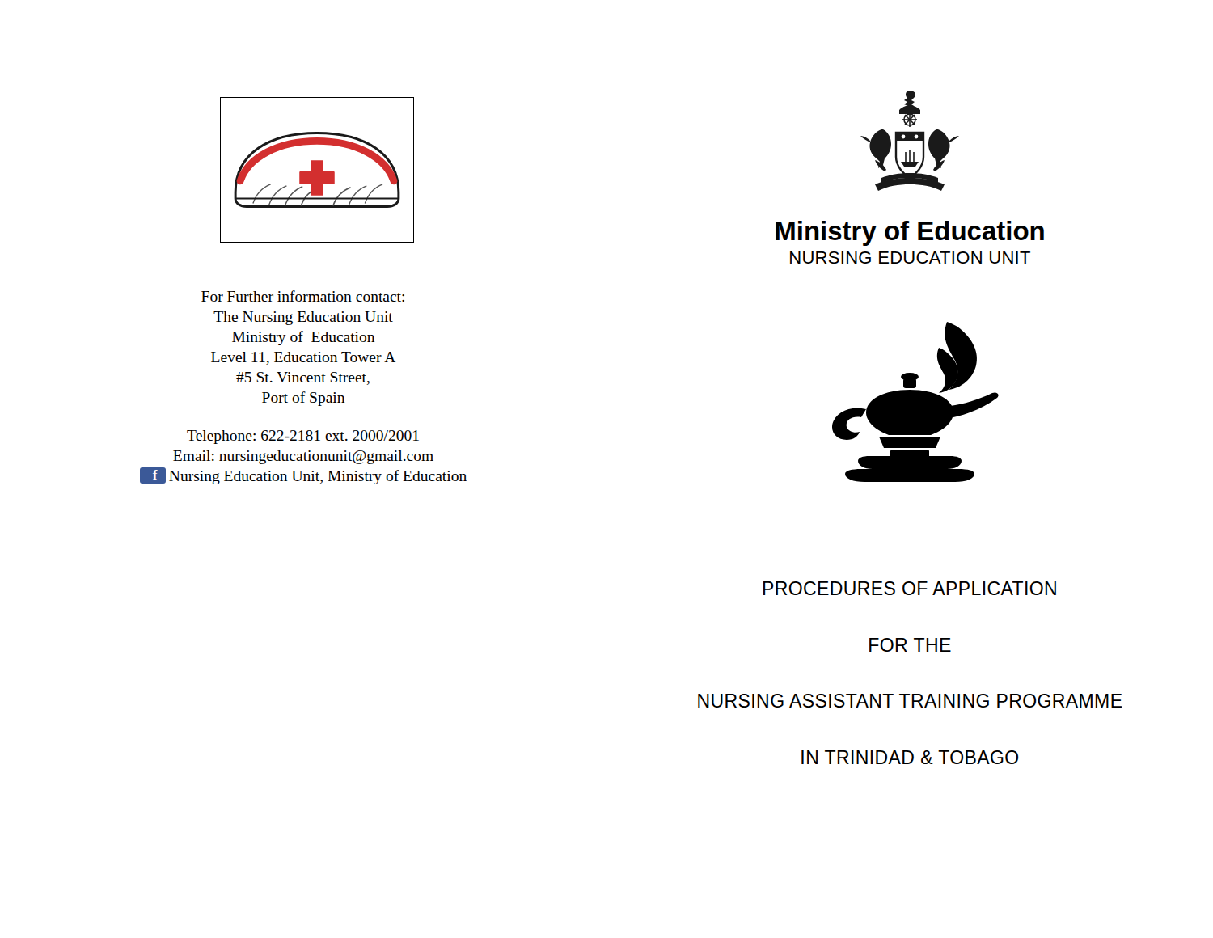For Further information contact:
The Nursing Education Unit
Ministry of Education
Level 11, Education Tower A
#5 St. Vincent Street,
Port of Spain
Telephone: 622-2181 ext. 2000/2001
Email: nursingeducationunit@gmail.com
f Nursing Education Unit, Ministry of Education
Ministry of Education
NURSING EDUCATION UNIT
PROCEDURES OF APPLICATION
FOR THE
NURSING ASSISTANT TRAINING PROGRAMME
IN TRINIDAD & TOBAGO